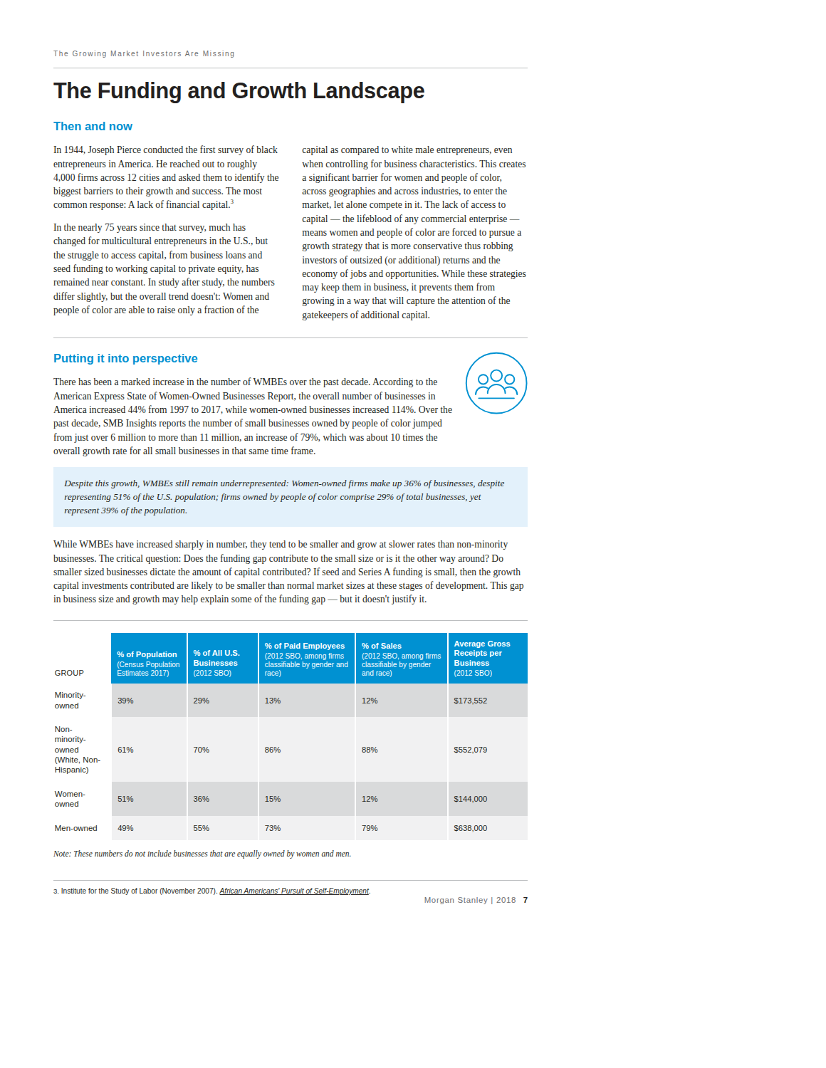The Growing Market Investors Are Missing
The Funding and Growth Landscape
Then and now
In 1944, Joseph Pierce conducted the first survey of black entrepreneurs in America. He reached out to roughly 4,000 firms across 12 cities and asked them to identify the biggest barriers to their growth and success. The most common response: A lack of financial capital.3
In the nearly 75 years since that survey, much has changed for multicultural entrepreneurs in the U.S., but the struggle to access capital, from business loans and seed funding to working capital to private equity, has remained near constant. In study after study, the numbers differ slightly, but the overall trend doesn't: Women and people of color are able to raise only a fraction of the capital as compared to white male entrepreneurs, even when controlling for business characteristics. This creates a significant barrier for women and people of color, across geographies and across industries, to enter the market, let alone compete in it. The lack of access to capital — the lifeblood of any commercial enterprise — means women and people of color are forced to pursue a growth strategy that is more conservative thus robbing investors of outsized (or additional) returns and the economy of jobs and opportunities. While these strategies may keep them in business, it prevents them from growing in a way that will capture the attention of the gatekeepers of additional capital.
Putting it into perspective
There has been a marked increase in the number of WMBEs over the past decade. According to the American Express State of Women-Owned Businesses Report, the overall number of businesses in America increased 44% from 1997 to 2017, while women-owned businesses increased 114%. Over the past decade, SMB Insights reports the number of small businesses owned by people of color jumped from just over 6 million to more than 11 million, an increase of 79%, which was about 10 times the overall growth rate for all small businesses in that same time frame.
Despite this growth, WMBEs still remain underrepresented: Women-owned firms make up 36% of businesses, despite representing 51% of the U.S. population; firms owned by people of color comprise 29% of total businesses, yet represent 39% of the population.
While WMBEs have increased sharply in number, they tend to be smaller and grow at slower rates than non-minority businesses. The critical question: Does the funding gap contribute to the small size or is it the other way around? Do smaller sized businesses dictate the amount of capital contributed? If seed and Series A funding is small, then the growth capital investments contributed are likely to be smaller than normal market sizes at these stages of development. This gap in business size and growth may help explain some of the funding gap — but it doesn't justify it.
| GROUP | % of Population (Census Population Estimates 2017) | % of All U.S. Businesses (2012 SBO) | % of Paid Employees (2012 SBO, among firms classifiable by gender and race) | % of Sales (2012 SBO, among firms classifiable by gender and race) | Average Gross Receipts per Business (2012 SBO) |
| --- | --- | --- | --- | --- | --- |
| Minority-owned | 39% | 29% | 13% | 12% | $173,552 |
| Non-minority-owned (White, Non-Hispanic) | 61% | 70% | 86% | 88% | $552,079 |
| Women-owned | 51% | 36% | 15% | 12% | $144,000 |
| Men-owned | 49% | 55% | 73% | 79% | $638,000 |
Note: These numbers do not include businesses that are equally owned by women and men.
3. Institute for the Study of Labor (November 2007). African Americans' Pursuit of Self-Employment.
Morgan Stanley | 2018 7